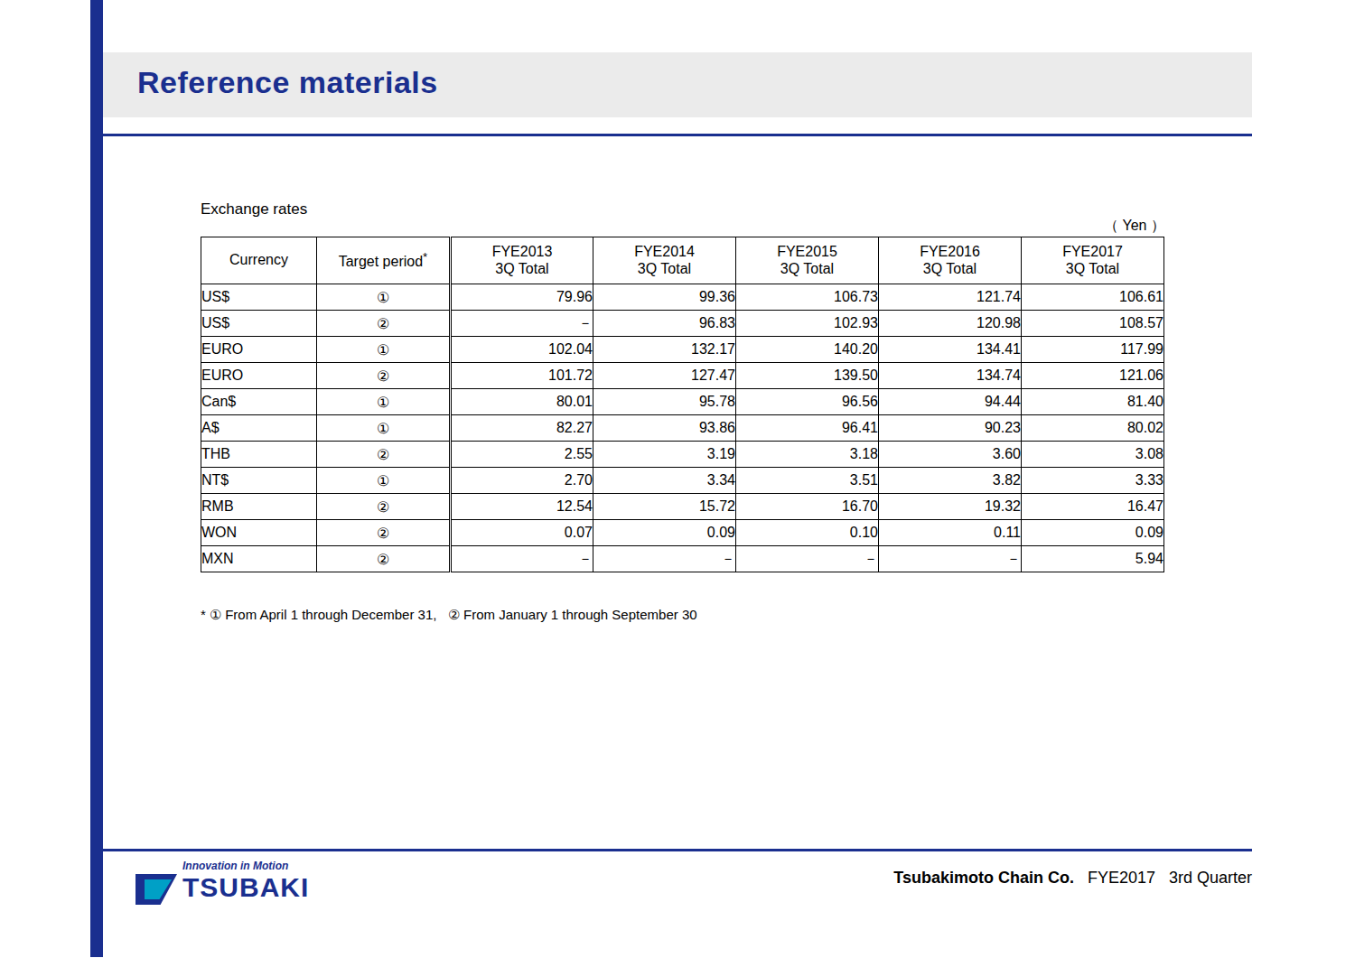Reference materials
Exchange rates
（ Yen ）
| Currency | Target period * | FYE2013 3Q Total | FYE2014 3Q Total | FYE2015 3Q Total | FYE2016 3Q Total | FYE2017 3Q Total |
| --- | --- | --- | --- | --- | --- | --- |
| US$ | ① | 79.96 | 99.36 | 106.73 | 121.74 | 106.61 |
| US$ | ② | － | 96.83 | 102.93 | 120.98 | 108.57 |
| EURO | ① | 102.04 | 132.17 | 140.20 | 134.41 | 117.99 |
| EURO | ② | 101.72 | 127.47 | 139.50 | 134.74 | 121.06 |
| Can$ | ① | 80.01 | 95.78 | 96.56 | 94.44 | 81.40 |
| A$ | ① | 82.27 | 93.86 | 96.41 | 90.23 | 80.02 |
| THB | ② | 2.55 | 3.19 | 3.18 | 3.60 | 3.08 |
| NT$ | ① | 2.70 | 3.34 | 3.51 | 3.82 | 3.33 |
| RMB | ② | 12.54 | 15.72 | 16.70 | 19.32 | 16.47 |
| WON | ② | 0.07 | 0.09 | 0.10 | 0.11 | 0.09 |
| MXN | ② | － | － | － | － | 5.94 |
* ① From April 1 through December 31, ② From January 1 through September 30
Innovation in Motion
TSUBAKI
Tsubakimoto Chain Co. FYE2017 3rd Quarter